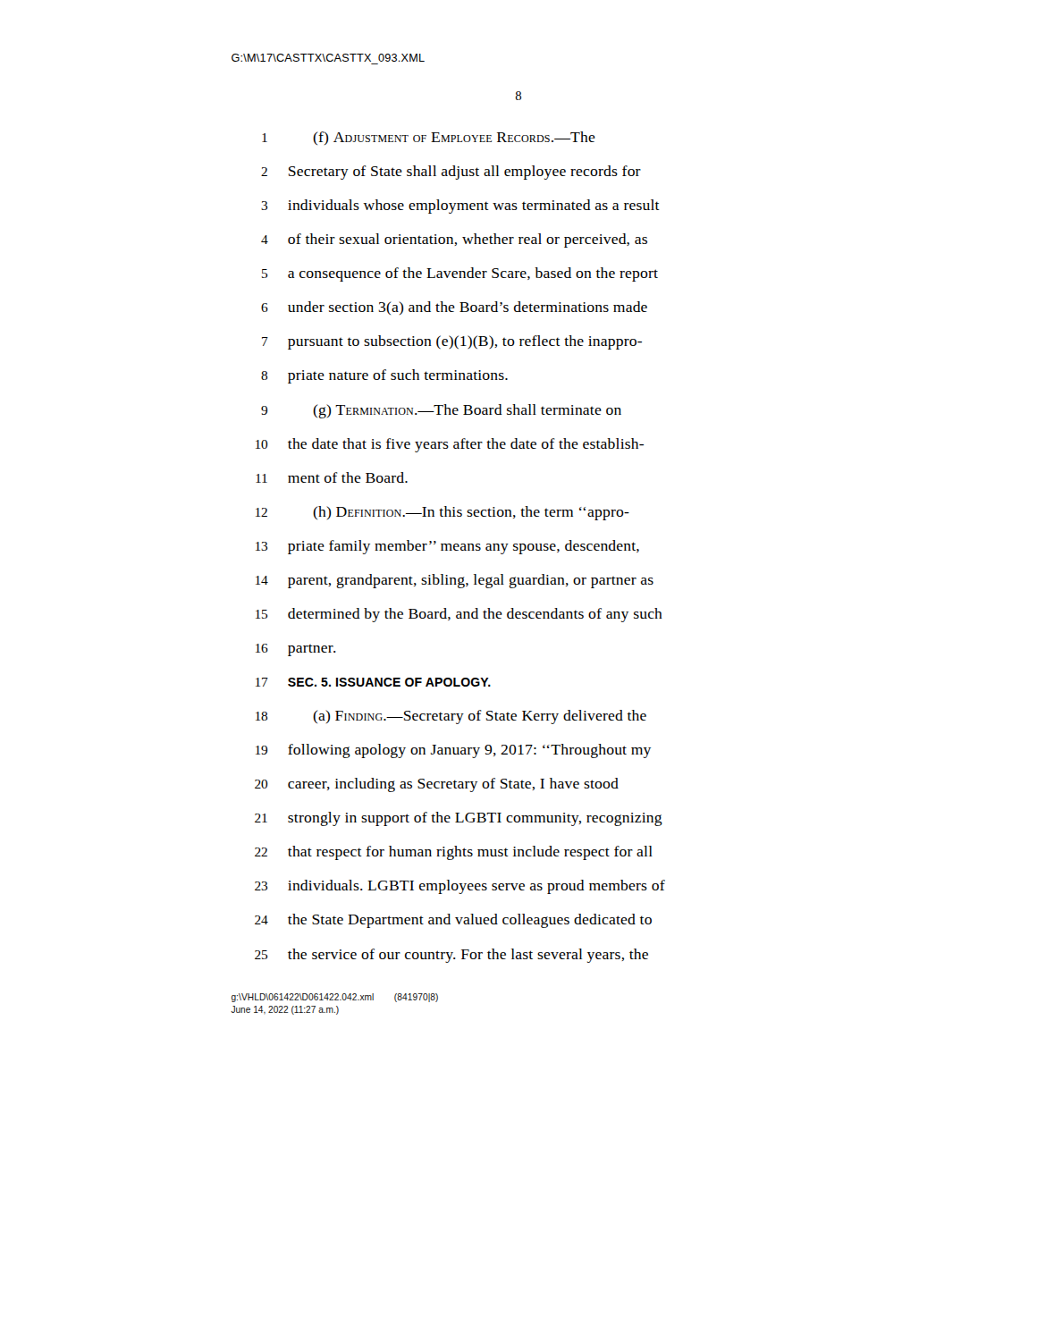G:\M\17\CASTTX\CASTTX_093.XML
8
| 1 | (f) Adjustment of Employee Records. —The |
| 2 | Secretary of State shall adjust all employee records for |
| 3 | individuals whose employment was terminated as a result |
| 4 | of their sexual orientation, whether real or perceived, as |
| 5 | a consequence of the Lavender Scare, based on the report |
| 6 | under section 3(a) and the Board’s determinations made |
| 7 | pursuant to subsection (e)(1)(B), to reflect the inappro- |
| 8 | priate nature of such terminations. |
| 9 | (g) Termination. —The Board shall terminate on |
| 10 | the date that is five years after the date of the establish- |
| 11 | ment of the Board. |
| 12 | (h) Definition. —In this section, the term ‘‘appro- |
| 13 | priate family member’’ means any spouse, descendent, |
| 14 | parent, grandparent, sibling, legal guardian, or partner as |
| 15 | determined by the Board, and the descendants of any such |
| 16 | partner. |
| 17 | SEC. 5. ISSUANCE OF APOLOGY. |
| 18 | (a) Finding. —Secretary of State Kerry delivered the |
| 19 | following apology on January 9, 2017: ‘‘Throughout my |
| 20 | career, including as Secretary of State, I have stood |
| 21 | strongly in support of the LGBTI community, recognizing |
| 22 | that respect for human rights must include respect for all |
| 23 | individuals. LGBTI employees serve as proud members of |
| 24 | the State Department and valued colleagues dedicated to |
| 25 | the service of our country. For the last several years, the |
g:\VHLD\061422\D061422.042.xml(841970|8)
June 14, 2022 (11:27 a.m.)